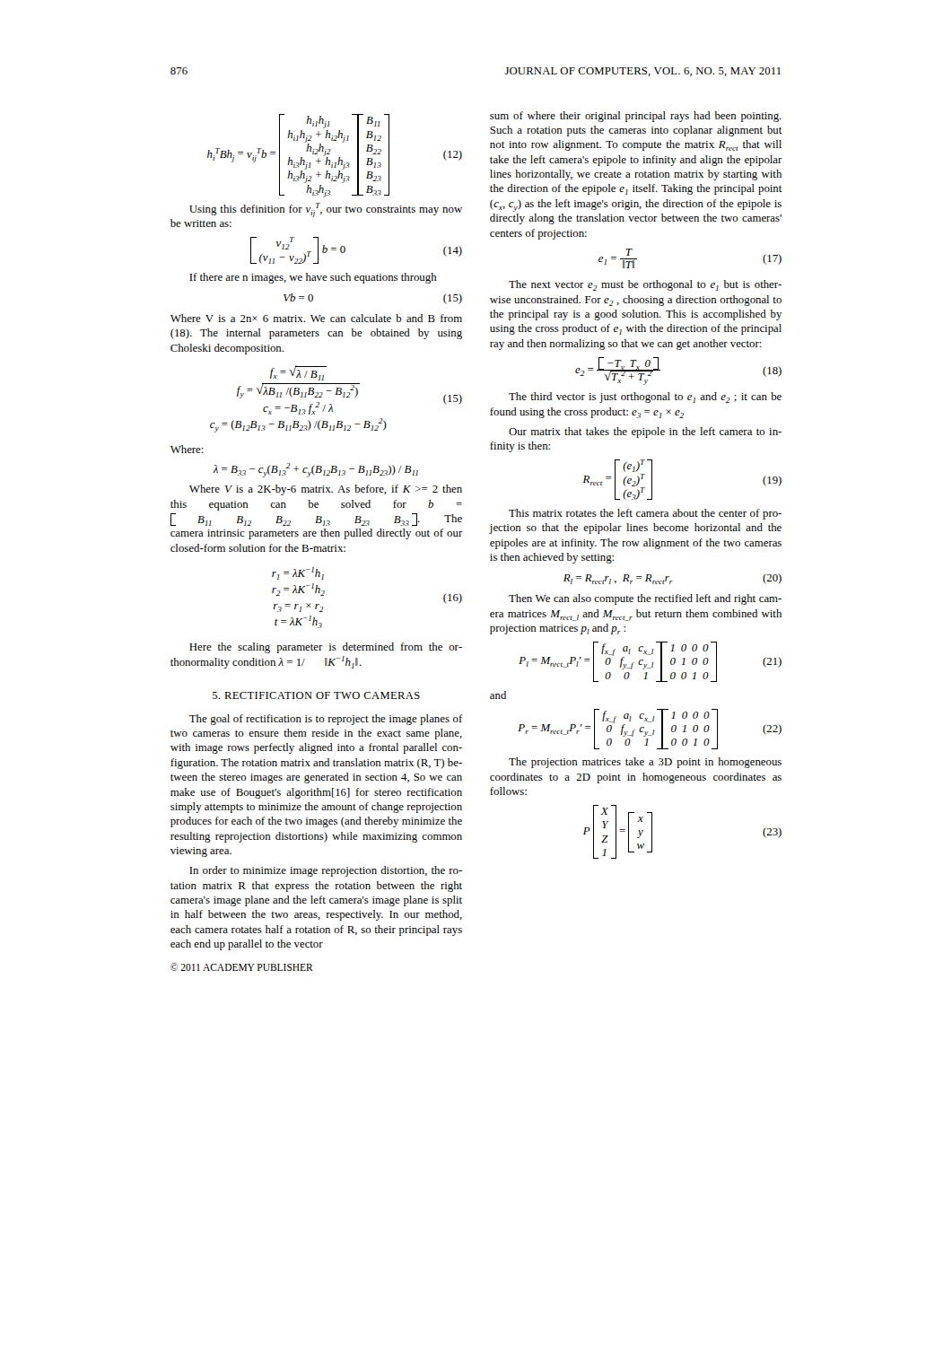876
Journal of Computers, Vol. 6, No. 5, May 2011
hiTBhj = vijTb = hi1hj1 hi1hj2 + hi2hj1 hi2hj2 hi3hj1 + hi1hj3 hi3hj2 + hi2hj3 hi3hj3 B11 B12 B22 B13 B23 B33
(12)
Using this definition for vijT, our two constraints may now be written as:
v12T (v11 − v22)T b = 0
(14)
If there are n images, we have such equations through
Vb = 0
(15)
Where V is a 2n× 6 matrix. We can calculate b and B from (18). The internal parameters can be obtained by using Choleski decomposition.
fx = λ / B11
fy = λB11 /(B11B22 − B122)
cx = −B13 fx2 / λ
cy = (B12B13 − B11B23) /(B11B12 − B122)
(15)
Where:
λ = B33 − cy(B132 + cy(B12B13 − B11B23)) / B11
Where V is a 2K-by-6 matrix. As before, if K >= 2 then this equation can be solved for b = B11 B12 B22 B13 B23 B33. The camera intrinsic parameters are then pulled directly out of our closed-form solution for the B-matrix:
r1 = λK−1h1
r2 = λK−1h2
r3 = r1 × r2
t = λK−1h3
(16)
Here the scaling parameter is determined from the orthonormality condition λ = 1/K−1h1.
5. Rectification Of two cameras
The goal of rectification is to reproject the image planes of two cameras to ensure them reside in the exact same plane, with image rows perfectly aligned into a frontal parallel configuration. The rotation matrix and translation matrix (R, T) between the stereo images are generated in section 4, So we can make use of Bouguet's algorithm[16] for stereo rectification simply attempts to minimize the amount of change reprojection produces for each of the two images (and thereby minimize the resulting reprojection distortions) while maximizing common viewing area.
In order to minimize image reprojection distortion, the rotation matrix R that express the rotation between the right camera's image plane and the left camera's image plane is split in half between the two areas, respectively. In our method, each camera rotates half a rotation of R, so their principal rays each end up parallel to the vector
sum of where their original principal rays had been pointing. Such a rotation puts the cameras into coplanar alignment but not into row alignment. To compute the matrix Rrect that will take the left camera's epipole to infinity and align the epipolar lines horizontally, we create a rotation matrix by starting with the direction of the epipole e1 itself. Taking the principal point (cx, cy) as the left image's origin, the direction of the epipole is directly along the translation vector between the two cameras' centers of projection:
e1 = T T
(17)
The next vector e2 must be orthogonal to e1 but is otherwise unconstrained. For e2 , choosing a direction orthogonal to the principal ray is a good solution. This is accomplished by using the cross product of e1 with the direction of the principal ray and then normalizing so that we can get another vector:
e2 = −Ty Tx 0 Tx2 + Ty2
(18)
The third vector is just orthogonal to e1 and e2 ; it can be found using the cross product: e3 = e1 × e2
Our matrix that takes the epipole in the left camera to infinity is then:
Rrect = (e1)T (e2)T (e3)T
(19)
This matrix rotates the left camera about the center of projection so that the epipolar lines become horizontal and the epipoles are at infinity. The row alignment of the two cameras is then achieved by setting:
Rl = Rrectrl , Rr = Rrectrr
(20)
Then We can also compute the rectified left and right camera matrices Mrect_l and Mrect_r but return them combined with projection matrices pl and pr :
Pl = Mrect_tPl′ = fx_f al cx_l 0 fy_f cy_l 001 1000 0100 0010
(21)
and
Pr = Mrect_tPr′ = fx_f al cx_l 0 fy_f cy_l 001 1000 0100 0010
(22)
The projection matrices take a 3D point in homogeneous coordinates to a 2D point in homogeneous coordinates as follows:
P X Y Z 1 = x y w
(23)
© 2011 ACADEMY PUBLISHER